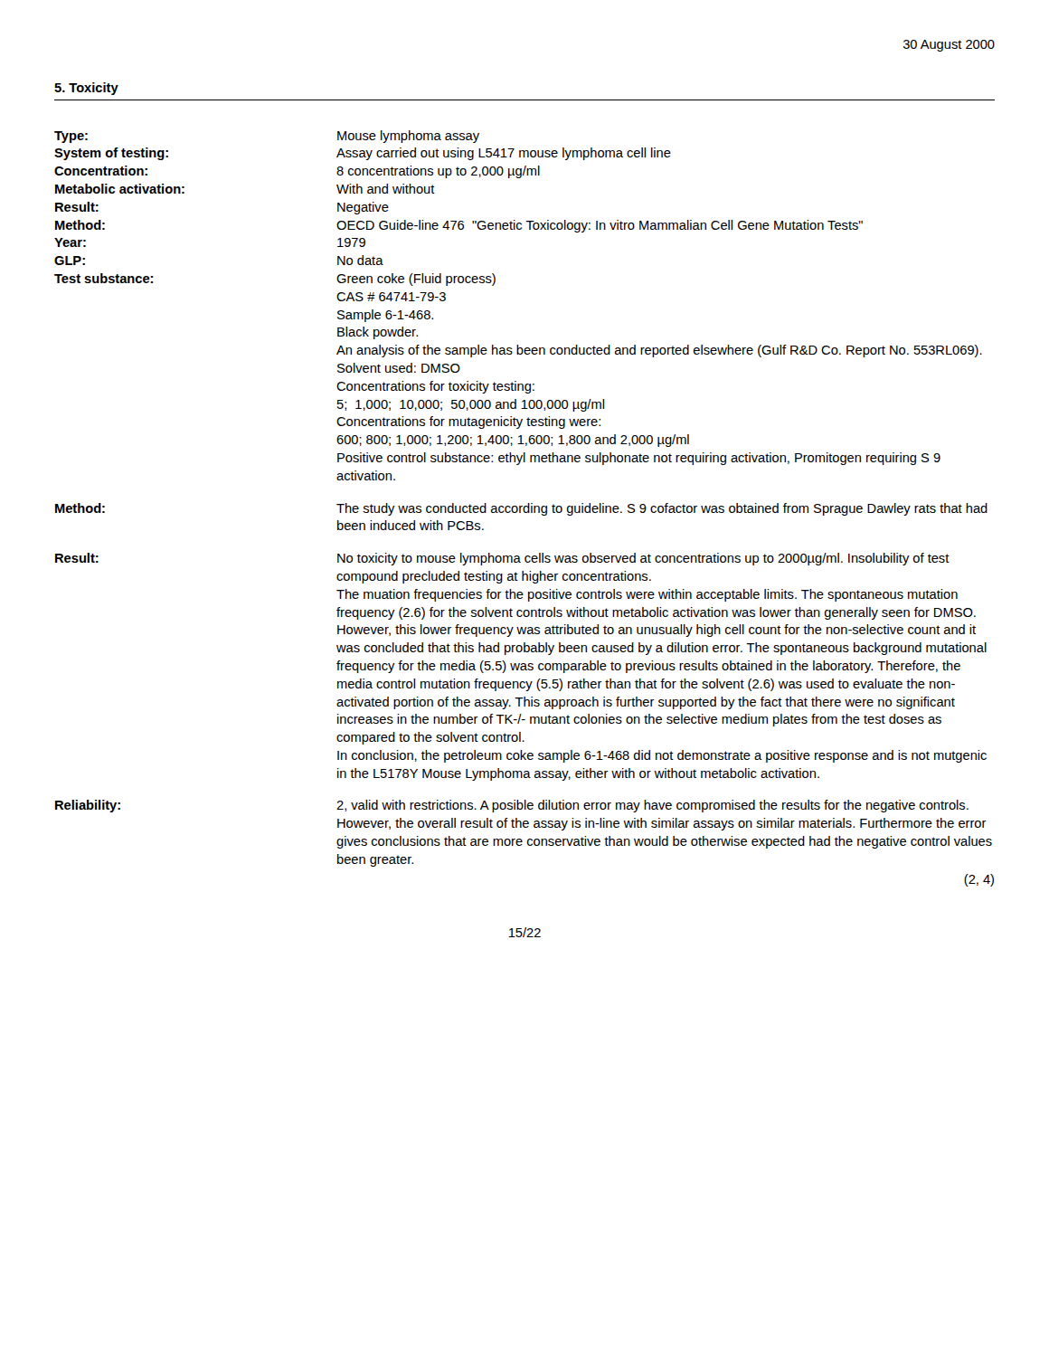30 August 2000
5. Toxicity
| Type: | Mouse lymphoma assay |
| System of testing: | Assay carried out using L5417 mouse lymphoma cell line |
| Concentration: | 8 concentrations up to 2,000 µg/ml |
| Metabolic activation: | With and without |
| Result: | Negative |
| Method: | OECD Guide-line 476 "Genetic Toxicology: In vitro Mammalian Cell Gene Mutation Tests" |
| Year: | 1979 |
| GLP: | No data |
| Test substance: | Green coke (Fluid process) CAS # 64741-79-3 Sample 6-1-468. Black powder. An analysis of the sample has been conducted and reported elsewhere (Gulf R&D Co. Report No. 553RL069). Solvent used: DMSO Concentrations for toxicity testing: 5; 1,000; 10,000; 50,000 and 100,000 µg/ml Concentrations for mutagenicity testing were: 600; 800; 1,000; 1,200; 1,400; 1,600; 1,800 and 2,000 µg/ml Positive control substance: ethyl methane sulphonate not requiring activation, Promitogen requiring S 9 activation. |
| Method: | The study was conducted according to guideline. S 9 cofactor was obtained from Sprague Dawley rats that had been induced with PCBs. |
| Result: | No toxicity to mouse lymphoma cells was observed at concentrations up to 2000µg/ml. Insolubility of test compound precluded testing at higher concentrations. The muation frequencies for the positive controls were within acceptable limits. The spontaneous mutation frequency (2.6) for the solvent controls without metabolic activation was lower than generally seen for DMSO. However, this lower frequency was attributed to an unusually high cell count for the non-selective count and it was concluded that this had probably been caused by a dilution error. The spontaneous background mutational frequency for the media (5.5) was comparable to previous results obtained in the laboratory. Therefore, the media control mutation frequency (5.5) rather than that for the solvent (2.6) was used to evaluate the non-activated portion of the assay. This approach is further supported by the fact that there were no significant increases in the number of TK-/- mutant colonies on the selective medium plates from the test doses as compared to the solvent control. In conclusion, the petroleum coke sample 6-1-468 did not demonstrate a positive response and is not mutgenic in the L5178Y Mouse Lymphoma assay, either with or without metabolic activation. |
| Reliability: | 2, valid with restrictions. A posible dilution error may have compromised the results for the negative controls. However, the overall result of the assay is in-line with similar assays on similar materials. Furthermore the error gives conclusions that are more conservative than would be otherwise expected had the negative control values been greater. (2, 4) |
15/22